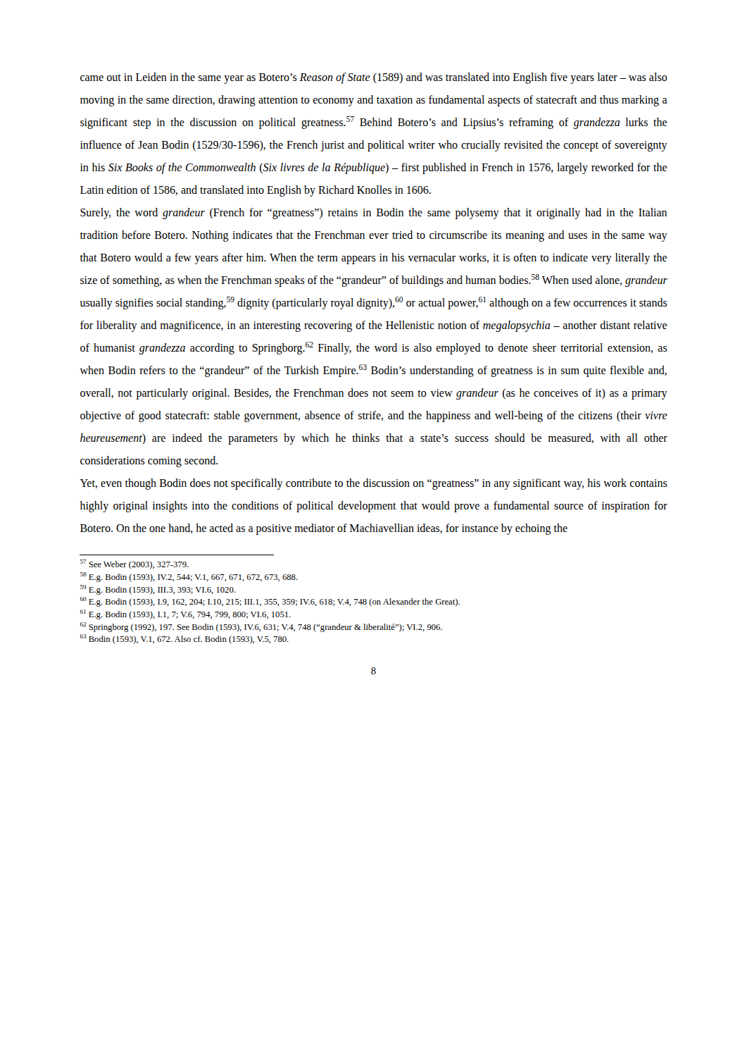came out in Leiden in the same year as Botero’s Reason of State (1589) and was translated into English five years later – was also moving in the same direction, drawing attention to economy and taxation as fundamental aspects of statecraft and thus marking a significant step in the discussion on political greatness.57 Behind Botero’s and Lipsius’s reframing of grandezza lurks the influence of Jean Bodin (1529/30-1596), the French jurist and political writer who crucially revisited the concept of sovereignty in his Six Books of the Commonwealth (Six livres de la République) – first published in French in 1576, largely reworked for the Latin edition of 1586, and translated into English by Richard Knolles in 1606.
Surely, the word grandeur (French for “greatness”) retains in Bodin the same polysemy that it originally had in the Italian tradition before Botero. Nothing indicates that the Frenchman ever tried to circumscribe its meaning and uses in the same way that Botero would a few years after him. When the term appears in his vernacular works, it is often to indicate very literally the size of something, as when the Frenchman speaks of the “grandeur” of buildings and human bodies.58 When used alone, grandeur usually signifies social standing,59 dignity (particularly royal dignity),60 or actual power,61 although on a few occurrences it stands for liberality and magnificence, in an interesting recovering of the Hellenistic notion of megalopsychia – another distant relative of humanist grandezza according to Springborg.62 Finally, the word is also employed to denote sheer territorial extension, as when Bodin refers to the “grandeur” of the Turkish Empire.63 Bodin’s understanding of greatness is in sum quite flexible and, overall, not particularly original. Besides, the Frenchman does not seem to view grandeur (as he conceives of it) as a primary objective of good statecraft: stable government, absence of strife, and the happiness and well-being of the citizens (their vivre heureusement) are indeed the parameters by which he thinks that a state’s success should be measured, with all other considerations coming second.
Yet, even though Bodin does not specifically contribute to the discussion on “greatness” in any significant way, his work contains highly original insights into the conditions of political development that would prove a fundamental source of inspiration for Botero. On the one hand, he acted as a positive mediator of Machiavellian ideas, for instance by echoing the
57 See Weber (2003), 327-379.
58 E.g. Bodin (1593), IV.2, 544; V.1, 667, 671, 672, 673, 688.
59 E.g. Bodin (1593), III.3, 393; VI.6, 1020.
60 E.g. Bodin (1593), I.9, 162, 204; I.10, 215; III.1, 355, 359; IV.6, 618; V.4, 748 (on Alexander the Great).
61 E.g. Bodin (1593), I.1, 7; V.6, 794, 799, 800; VI.6, 1051.
62 Springborg (1992), 197. See Bodin (1593), IV.6, 631; V.4, 748 (“grandeur & liberalité”); VI.2, 906.
63 Bodin (1593), V.1, 672. Also cf. Bodin (1593), V.5, 780.
8